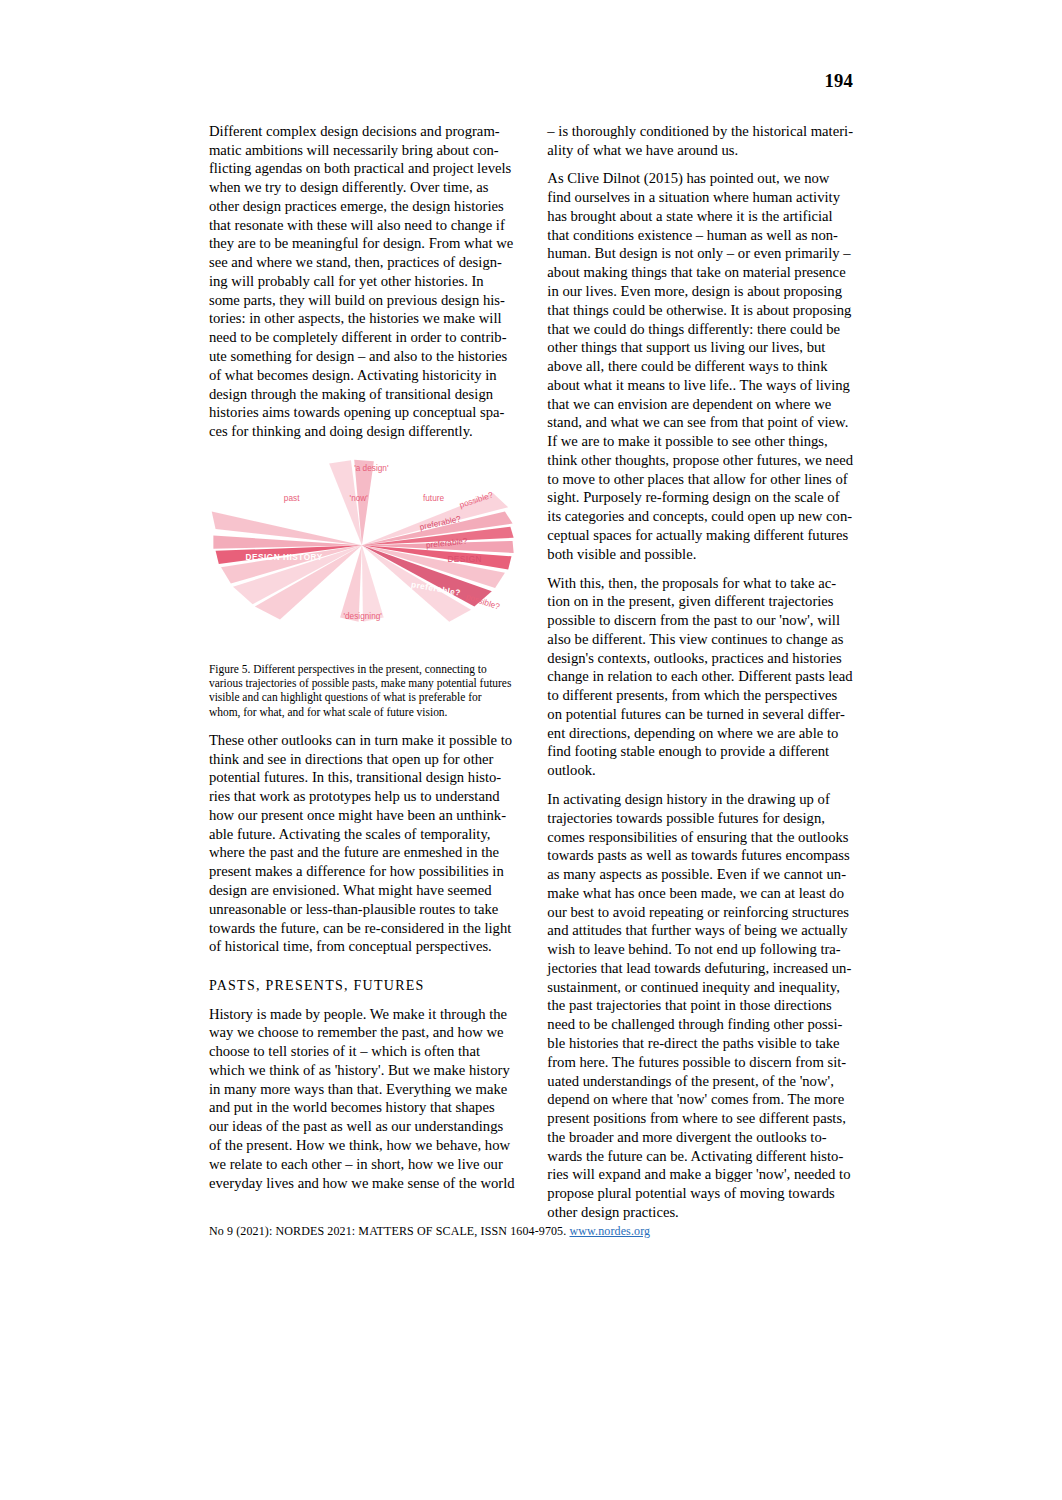194
Different complex design decisions and programmatic ambitions will necessarily bring about conflicting agendas on both practical and project levels when we try to design differently. Over time, as other design practices emerge, the design histories that resonate with these will also need to change if they are to be meaningful for design. From what we see and where we stand, then, practices of designing will probably call for yet other histories. In some parts, they will build on previous design histories: in other aspects, the histories we make will need to be completely different in order to contribute something for design – and also to the histories of what becomes design. Activating historicity in design through the making of transitional design histories aims towards opening up conceptual spaces for thinking and doing design differently.
'a design' past 'now' future possible? preferable? preferable? DESIGN HISTORY DESIGN preferable? possible? 'designing'
Figure 5. Different perspectives in the present, connecting to various trajectories of possible pasts, make many potential futures visible and can highlight questions of what is preferable for whom, for what, and for what scale of future vision.
These other outlooks can in turn make it possible to think and see in directions that open up for other potential futures. In this, transitional design histories that work as prototypes help us to understand how our present once might have been an unthinkable future. Activating the scales of temporality, where the past and the future are enmeshed in the present makes a difference for how possibilities in design are envisioned. What might have seemed unreasonable or less-than-plausible routes to take towards the future, can be re-considered in the light of historical time, from conceptual perspectives.
Pasts, presents, futures
History is made by people. We make it through the way we choose to remember the past, and how we choose to tell stories of it – which is often that which we think of as 'history'. But we make history in many more ways than that. Everything we make and put in the world becomes history that shapes our ideas of the past as well as our understandings of the present. How we think, how we behave, how we relate to each other – in short, how we live our everyday lives and how we make sense of the world – is thoroughly conditioned by the historical materiality of what we have around us.
As Clive Dilnot (2015) has pointed out, we now find ourselves in a situation where human activity has brought about a state where it is the artificial that conditions existence – human as well as non-human. But design is not only – or even primarily – about making things that take on material presence in our lives. Even more, design is about proposing that things could be otherwise. It is about proposing that we could do things differently: there could be other things that support us living our lives, but above all, there could be different ways to think about what it means to live life.. The ways of living that we can envision are dependent on where we stand, and what we can see from that point of view. If we are to make it possible to see other things, think other thoughts, propose other futures, we need to move to other places that allow for other lines of sight. Purposely re-forming design on the scale of its categories and concepts, could open up new conceptual spaces for actually making different futures both visible and possible.
With this, then, the proposals for what to take action on in the present, given different trajectories possible to discern from the past to our 'now', will also be different. This view continues to change as design's contexts, outlooks, practices and histories change in relation to each other. Different pasts lead to different presents, from which the perspectives on potential futures can be turned in several different directions, depending on where we are able to find footing stable enough to provide a different outlook.
In activating design history in the drawing up of trajectories towards possible futures for design, comes responsibilities of ensuring that the outlooks towards pasts as well as towards futures encompass as many aspects as possible. Even if we cannot unmake what has once been made, we can at least do our best to avoid repeating or reinforcing structures and attitudes that further ways of being we actually wish to leave behind. To not end up following trajectories that lead towards defuturing, increased unsustainment, or continued inequity and inequality, the past trajectories that point in those directions need to be challenged through finding other possible histories that re-direct the paths visible to take from here. The futures possible to discern from situated understandings of the present, of the 'now', depend on where that 'now' comes from. The more present positions from where to see different pasts, the broader and more divergent the outlooks towards the future can be. Activating different histories will expand and make a bigger 'now', needed to propose plural potential ways of moving towards other design practices.
No 9 (2021): NORDES 2021: MATTERS OF SCALE, ISSN 1604-9705. www.nordes.org